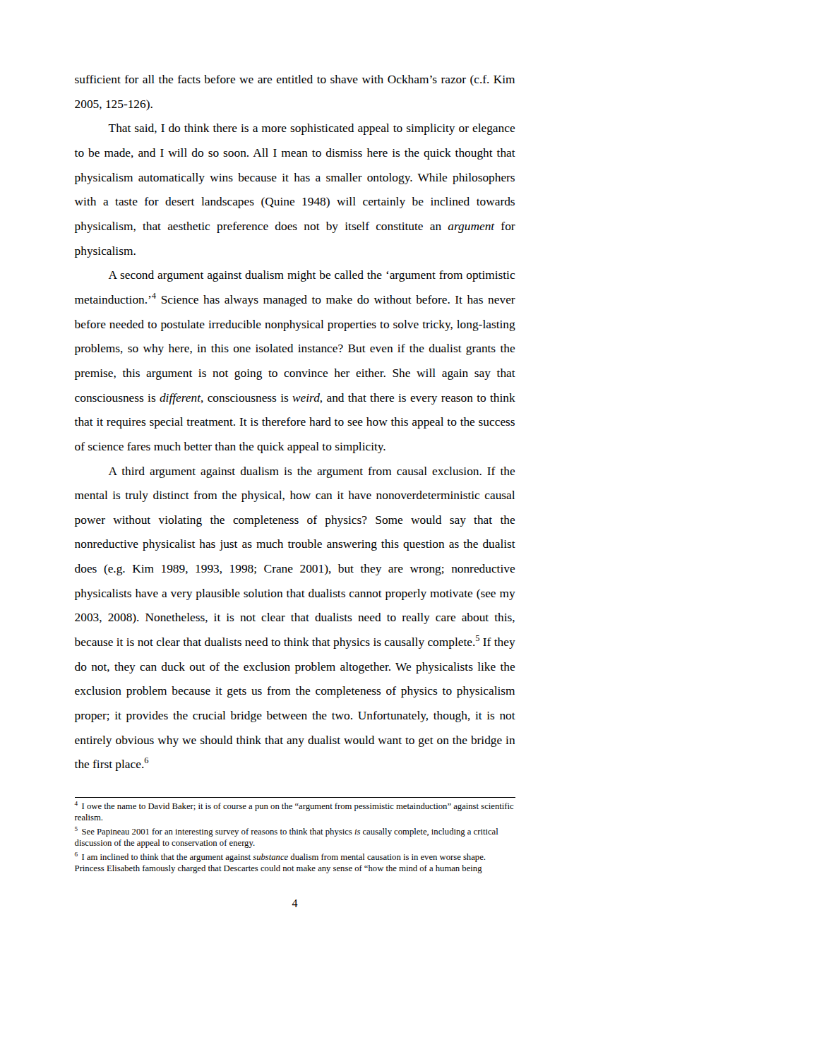sufficient for all the facts before we are entitled to shave with Ockham’s razor (c.f. Kim 2005, 125-126).
That said, I do think there is a more sophisticated appeal to simplicity or elegance to be made, and I will do so soon. All I mean to dismiss here is the quick thought that physicalism automatically wins because it has a smaller ontology. While philosophers with a taste for desert landscapes (Quine 1948) will certainly be inclined towards physicalism, that aesthetic preference does not by itself constitute an argument for physicalism.
A second argument against dualism might be called the ‘argument from optimistic metainduction.’4 Science has always managed to make do without before. It has never before needed to postulate irreducible nonphysical properties to solve tricky, long-lasting problems, so why here, in this one isolated instance? But even if the dualist grants the premise, this argument is not going to convince her either. She will again say that consciousness is different, consciousness is weird, and that there is every reason to think that it requires special treatment. It is therefore hard to see how this appeal to the success of science fares much better than the quick appeal to simplicity.
A third argument against dualism is the argument from causal exclusion. If the mental is truly distinct from the physical, how can it have nonoverdeterministic causal power without violating the completeness of physics? Some would say that the nonreductive physicalist has just as much trouble answering this question as the dualist does (e.g. Kim 1989, 1993, 1998; Crane 2001), but they are wrong; nonreductive physicalists have a very plausible solution that dualists cannot properly motivate (see my 2003, 2008). Nonetheless, it is not clear that dualists need to really care about this, because it is not clear that dualists need to think that physics is causally complete.5 If they do not, they can duck out of the exclusion problem altogether. We physicalists like the exclusion problem because it gets us from the completeness of physics to physicalism proper; it provides the crucial bridge between the two. Unfortunately, though, it is not entirely obvious why we should think that any dualist would want to get on the bridge in the first place.6
4 I owe the name to David Baker; it is of course a pun on the “argument from pessimistic metainduction” against scientific realism.
5 See Papineau 2001 for an interesting survey of reasons to think that physics is causally complete, including a critical discussion of the appeal to conservation of energy.
6 I am inclined to think that the argument against substance dualism from mental causation is in even worse shape. Princess Elisabeth famously charged that Descartes could not make any sense of “how the mind of a human being
4